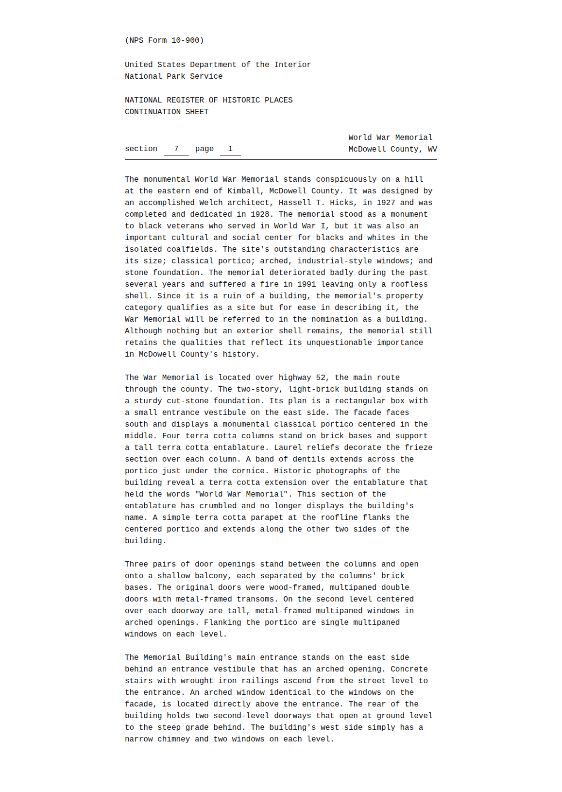(NPS Form 10-900)
United States Department of the Interior
National Park Service
NATIONAL REGISTER OF HISTORIC PLACES
CONTINUATION SHEET
section 7 page 1
World War Memorial
McDowell County, WV
The monumental World War Memorial stands conspicuously on a hill at the eastern end of Kimball, McDowell County. It was designed by an accomplished Welch architect, Hassell T. Hicks, in 1927 and was completed and dedicated in 1928. The memorial stood as a monument to black veterans who served in World War I, but it was also an important cultural and social center for blacks and whites in the isolated coalfields. The site's outstanding characteristics are its size; classical portico; arched, industrial-style windows; and stone foundation. The memorial deteriorated badly during the past several years and suffered a fire in 1991 leaving only a roofless shell. Since it is a ruin of a building, the memorial's property category qualifies as a site but for ease in describing it, the War Memorial will be referred to in the nomination as a building. Although nothing but an exterior shell remains, the memorial still retains the qualities that reflect its unquestionable importance in McDowell County's history.
The War Memorial is located over highway 52, the main route through the county. The two-story, light-brick building stands on a sturdy cut-stone foundation. Its plan is a rectangular box with a small entrance vestibule on the east side. The facade faces south and displays a monumental classical portico centered in the middle. Four terra cotta columns stand on brick bases and support a tall terra cotta entablature. Laurel reliefs decorate the frieze section over each column. A band of dentils extends across the portico just under the cornice. Historic photographs of the building reveal a terra cotta extension over the entablature that held the words "World War Memorial". This section of the entablature has crumbled and no longer displays the building's name. A simple terra cotta parapet at the roofline flanks the centered portico and extends along the other two sides of the building.
Three pairs of door openings stand between the columns and open onto a shallow balcony, each separated by the columns' brick bases. The original doors were wood-framed, multipaned double doors with metal-framed transoms. On the second level centered over each doorway are tall, metal-framed multipaned windows in arched openings. Flanking the portico are single multipaned windows on each level.
The Memorial Building's main entrance stands on the east side behind an entrance vestibule that has an arched opening. Concrete stairs with wrought iron railings ascend from the street level to the entrance. An arched window identical to the windows on the facade, is located directly above the entrance. The rear of the building holds two second-level doorways that open at ground level to the steep grade behind. The building's west side simply has a narrow chimney and two windows on each level.